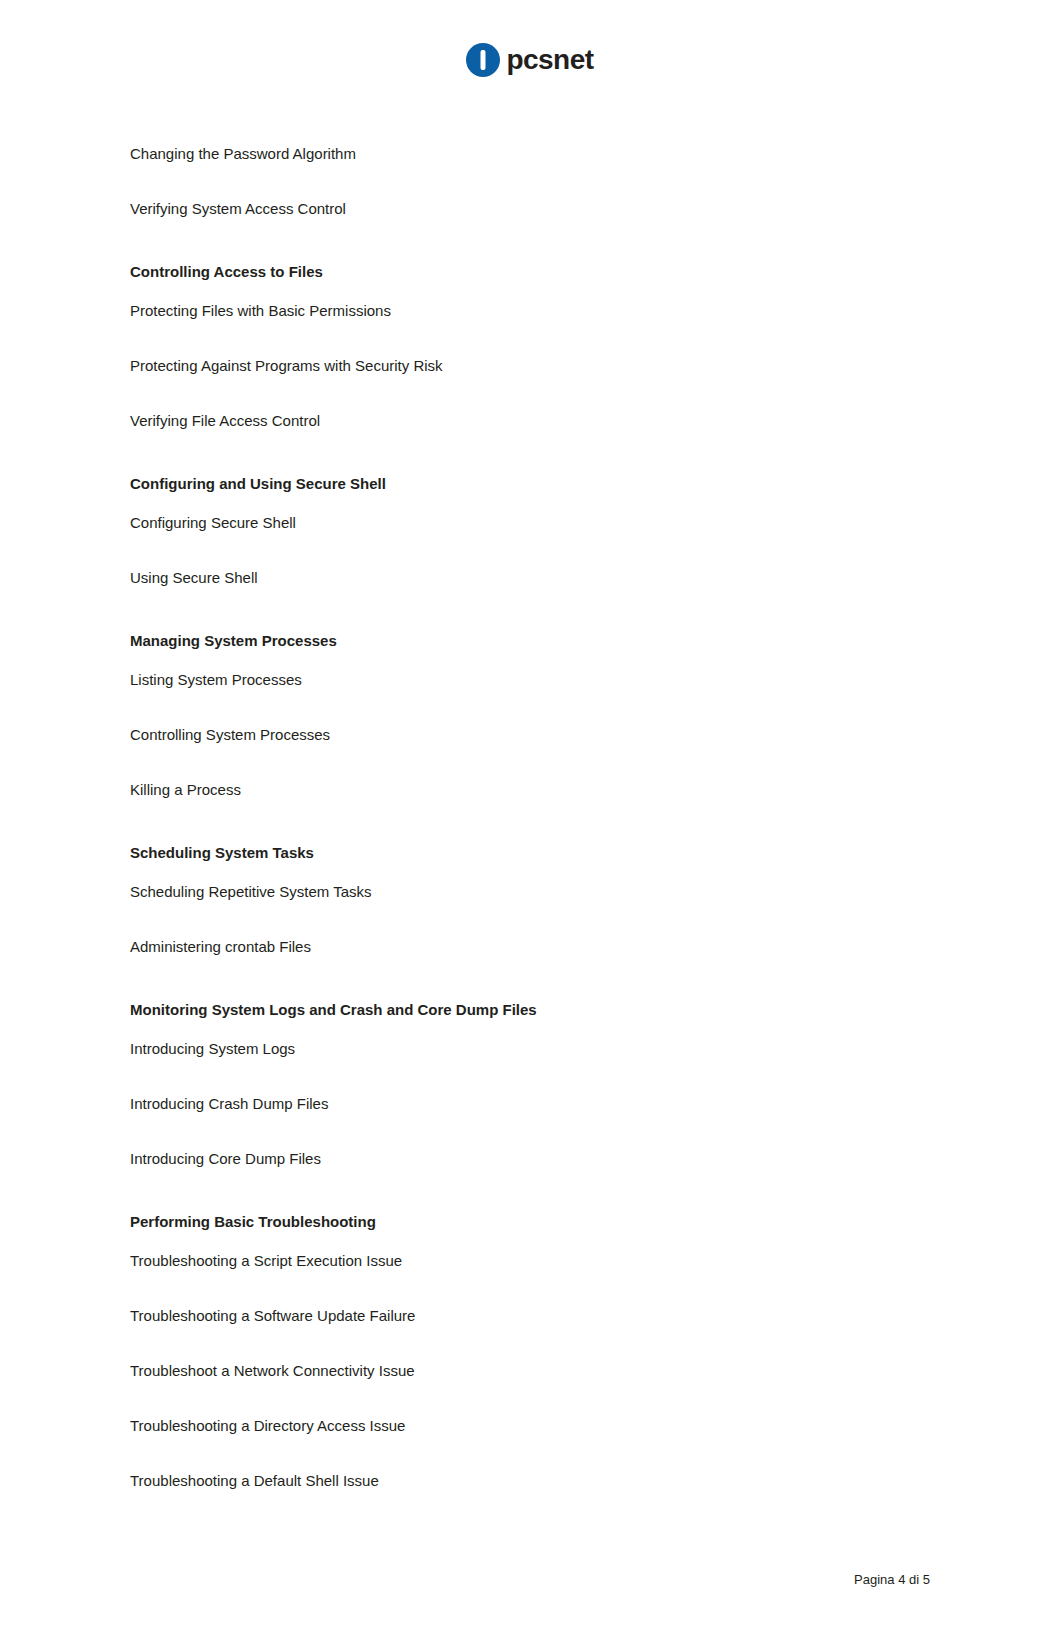pcsnet
Changing the Password Algorithm
Verifying System Access Control
Controlling Access to Files
Protecting Files with Basic Permissions
Protecting Against Programs with Security Risk
Verifying File Access Control
Configuring and Using Secure Shell
Configuring Secure Shell
Using Secure Shell
Managing System Processes
Listing System Processes
Controlling System Processes
Killing a Process
Scheduling System Tasks
Scheduling Repetitive System Tasks
Administering crontab Files
Monitoring System Logs and Crash and Core Dump Files
Introducing System Logs
Introducing Crash Dump Files
Introducing Core Dump Files
Performing Basic Troubleshooting
Troubleshooting a Script Execution Issue
Troubleshooting a Software Update Failure
Troubleshoot a Network Connectivity Issue
Troubleshooting a Directory Access Issue
Troubleshooting a Default Shell Issue
Pagina 4 di 5